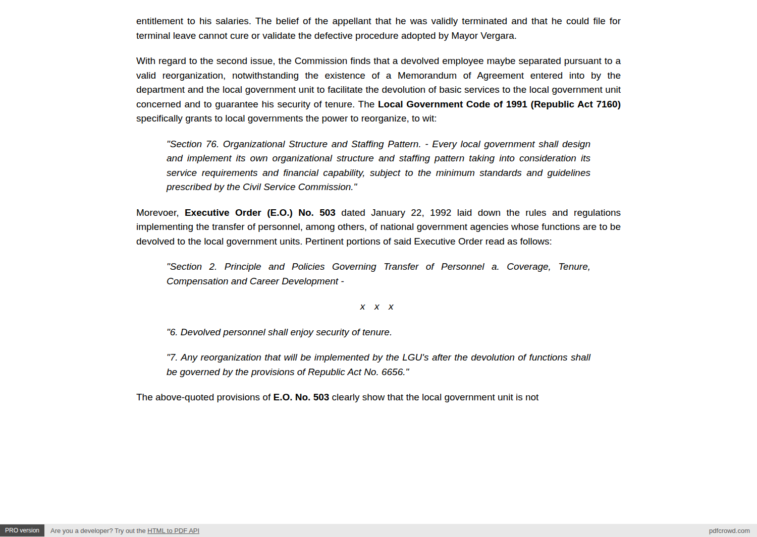entitlement to his salaries. The belief of the appellant that he was validly terminated and that he could file for terminal leave cannot cure or validate the defective procedure adopted by Mayor Vergara.
With regard to the second issue, the Commission finds that a devolved employee maybe separated pursuant to a valid reorganization, notwithstanding the existence of a Memorandum of Agreement entered into by the department and the local government unit to facilitate the devolution of basic services to the local government unit concerned and to guarantee his security of tenure. The Local Government Code of 1991 (Republic Act 7160) specifically grants to local governments the power to reorganize, to wit:
"Section 76. Organizational Structure and Staffing Pattern. - Every local government shall design and implement its own organizational structure and staffing pattern taking into consideration its service requirements and financial capability, subject to the minimum standards and guidelines prescribed by the Civil Service Commission."
Morevoer, Executive Order (E.O.) No. 503 dated January 22, 1992 laid down the rules and regulations implementing the transfer of personnel, among others, of national government agencies whose functions are to be devolved to the local government units. Pertinent portions of said Executive Order read as follows:
"Section 2. Principle and Policies Governing Transfer of Personnel a. Coverage, Tenure, Compensation and Career Development -
x x x
"6. Devolved personnel shall enjoy security of tenure.
"7. Any reorganization that will be implemented by the LGU's after the devolution of functions shall be governed by the provisions of Republic Act No. 6656."
The above-quoted provisions of E.O. No. 503 clearly show that the local government unit is not
PRO version Are you a developer? Try out the HTML to PDF API pdfcrowd.com